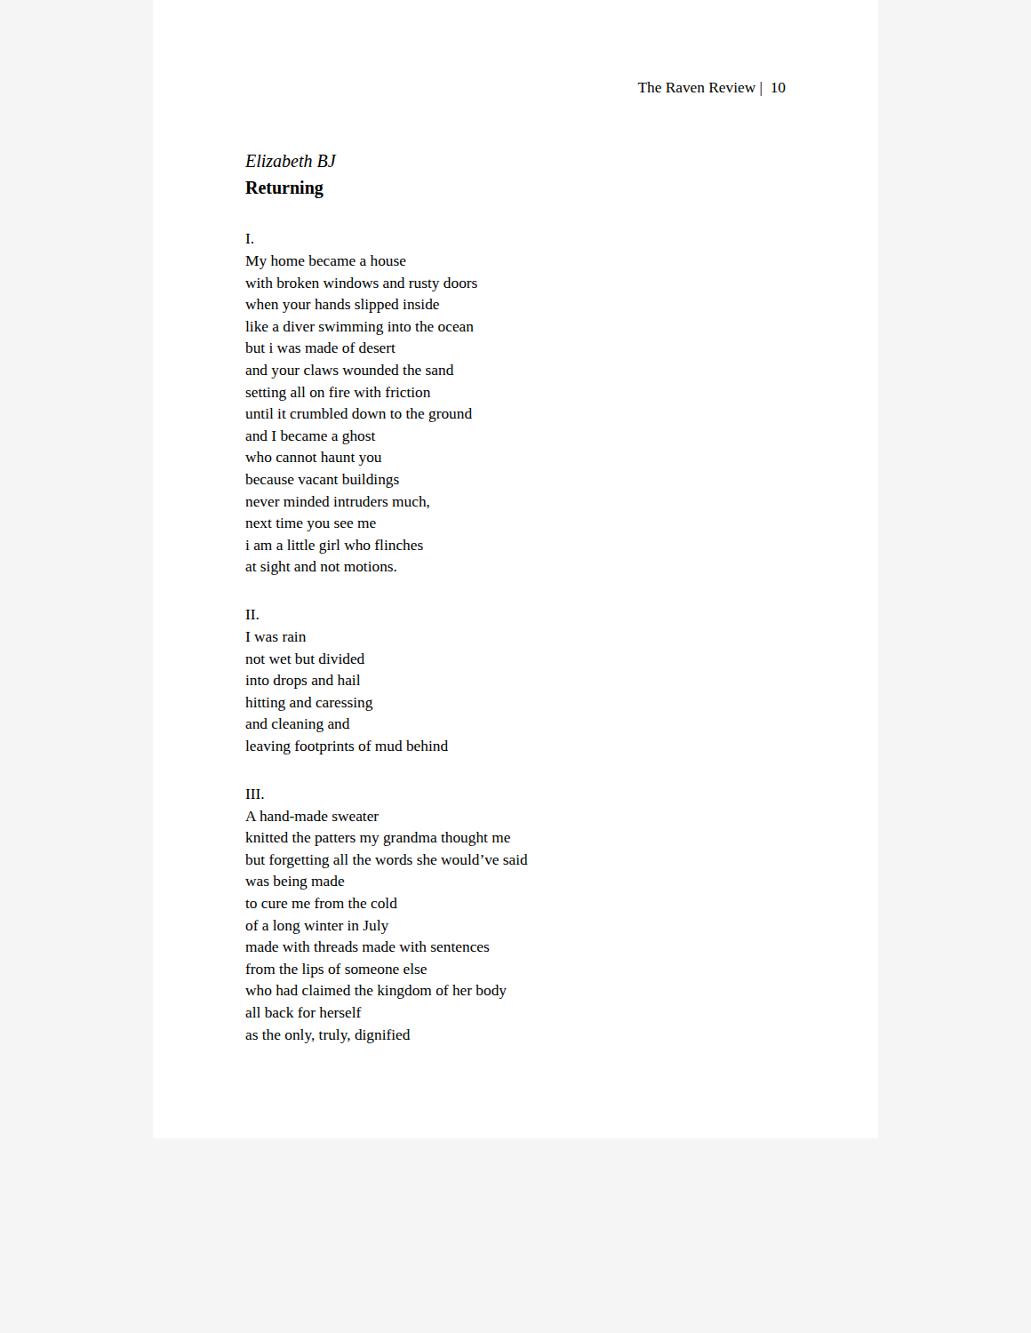The Raven Review | 10
Elizabeth BJ
Returning
I.
My home became a house
with broken windows and rusty doors
when your hands slipped inside
like a diver swimming into the ocean
but i was made of desert
and your claws wounded the sand
setting all on fire with friction
until it crumbled down to the ground
and I became a ghost
who cannot haunt you
because vacant buildings
never minded intruders much,
next time you see me
i am a little girl who flinches
at sight and not motions.
II.
I was rain
not wet but divided
into drops and hail
hitting and caressing
and cleaning and
leaving footprints of mud behind
III.
A hand-made sweater
knitted the patters my grandma thought me
but forgetting all the words she would’ve said
was being made
to cure me from the cold
of a long winter in July
made with threads made with sentences
from the lips of someone else
who had claimed the kingdom of her body
all back for herself
as the only, truly, dignified